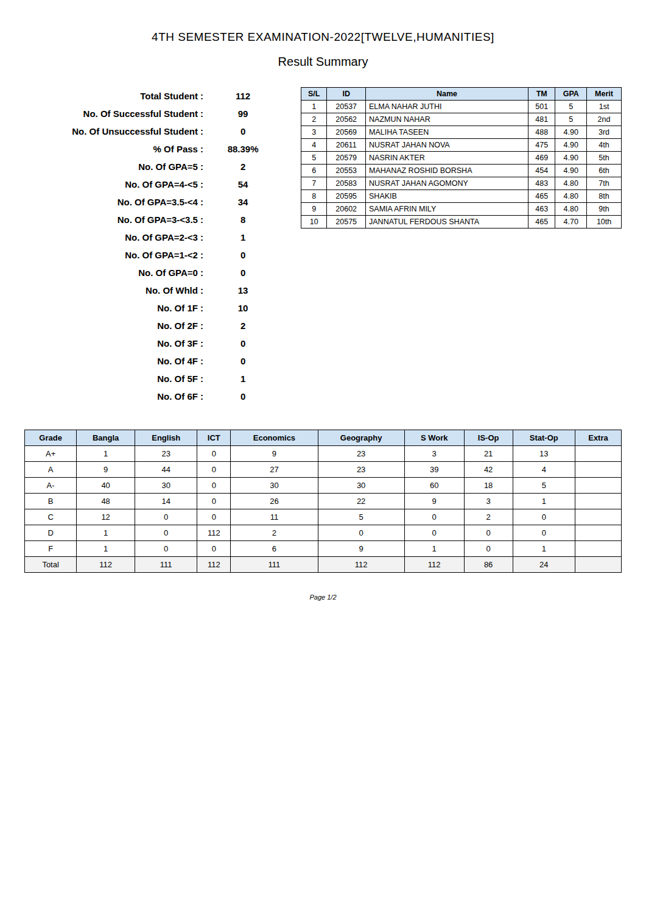4TH SEMESTER EXAMINATION-2022[TWELVE,HUMANITIES]
Result Summary
| Total Student : | 112 |
| No. Of Successful Student : | 99 |
| No. Of Unsuccessful Student : | 0 |
| % Of Pass : | 88.39% |
| No. Of GPA=5 : | 2 |
| No. Of GPA=4-<5 : | 54 |
| No. Of GPA=3.5-<4 : | 34 |
| No. Of GPA=3-<3.5 : | 8 |
| No. Of GPA=2-<3 : | 1 |
| No. Of GPA=1-<2 : | 0 |
| No. Of GPA=0 : | 0 |
| No. Of Whld : | 13 |
| No. Of 1F : | 10 |
| No. Of 2F : | 2 |
| No. Of 3F : | 0 |
| No. Of 4F : | 0 |
| No. Of 5F : | 1 |
| No. Of 6F : | 0 |
| S/L | ID | Name | TM | GPA | Merit |
| --- | --- | --- | --- | --- | --- |
| 1 | 20537 | ELMA NAHAR JUTHI | 501 | 5 | 1st |
| 2 | 20562 | NAZMUN NAHAR | 481 | 5 | 2nd |
| 3 | 20569 | MALIHA TASEEN | 488 | 4.90 | 3rd |
| 4 | 20611 | NUSRAT JAHAN NOVA | 475 | 4.90 | 4th |
| 5 | 20579 | NASRIN AKTER | 469 | 4.90 | 5th |
| 6 | 20553 | MAHANAZ ROSHID BORSHA | 454 | 4.90 | 6th |
| 7 | 20583 | NUSRAT JAHAN AGOMONY | 483 | 4.80 | 7th |
| 8 | 20595 | SHAKIB | 465 | 4.80 | 8th |
| 9 | 20602 | SAMIA AFRIN MILY | 463 | 4.80 | 9th |
| 10 | 20575 | JANNATUL FERDOUS SHANTA | 465 | 4.70 | 10th |
| Grade | Bangla | English | ICT | Economics | Geography | S Work | IS-Op | Stat-Op | Extra |
| --- | --- | --- | --- | --- | --- | --- | --- | --- | --- |
| A+ | 1 | 23 | 0 | 9 | 23 | 3 | 21 | 13 | |
| A | 9 | 44 | 0 | 27 | 23 | 39 | 42 | 4 | |
| A- | 40 | 30 | 0 | 30 | 30 | 60 | 18 | 5 | |
| B | 48 | 14 | 0 | 26 | 22 | 9 | 3 | 1 | |
| C | 12 | 0 | 0 | 11 | 5 | 0 | 2 | 0 | |
| D | 1 | 0 | 112 | 2 | 0 | 0 | 0 | 0 | |
| F | 1 | 0 | 0 | 6 | 9 | 1 | 0 | 1 | |
| Total | 112 | 111 | 112 | 111 | 112 | 112 | 86 | 24 | |
Page 1/2